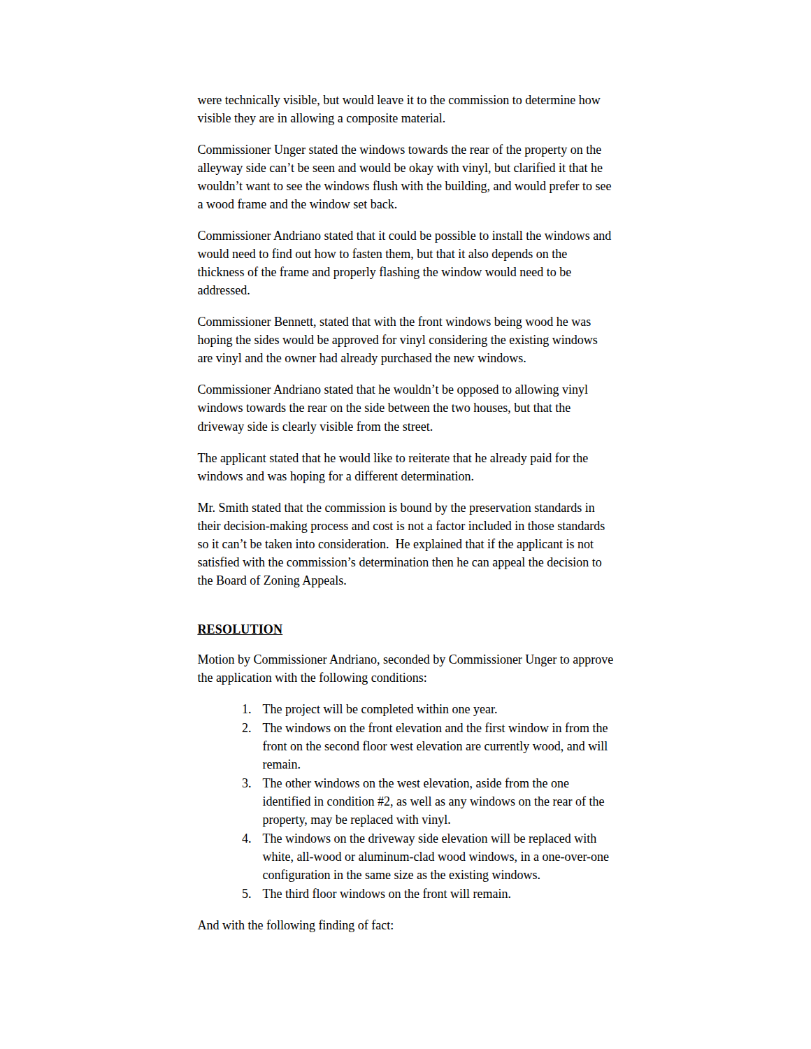were technically visible, but would leave it to the commission to determine how visible they are in allowing a composite material.
Commissioner Unger stated the windows towards the rear of the property on the alleyway side can’t be seen and would be okay with vinyl, but clarified it that he wouldn’t want to see the windows flush with the building, and would prefer to see a wood frame and the window set back.
Commissioner Andriano stated that it could be possible to install the windows and would need to find out how to fasten them, but that it also depends on the thickness of the frame and properly flashing the window would need to be addressed.
Commissioner Bennett, stated that with the front windows being wood he was hoping the sides would be approved for vinyl considering the existing windows are vinyl and the owner had already purchased the new windows.
Commissioner Andriano stated that he wouldn’t be opposed to allowing vinyl windows towards the rear on the side between the two houses, but that the driveway side is clearly visible from the street.
The applicant stated that he would like to reiterate that he already paid for the windows and was hoping for a different determination.
Mr. Smith stated that the commission is bound by the preservation standards in their decision-making process and cost is not a factor included in those standards so it can’t be taken into consideration. He explained that if the applicant is not satisfied with the commission’s determination then he can appeal the decision to the Board of Zoning Appeals.
RESOLUTION
Motion by Commissioner Andriano, seconded by Commissioner Unger to approve the application with the following conditions:
The project will be completed within one year.
The windows on the front elevation and the first window in from the front on the second floor west elevation are currently wood, and will remain.
The other windows on the west elevation, aside from the one identified in condition #2, as well as any windows on the rear of the property, may be replaced with vinyl.
The windows on the driveway side elevation will be replaced with white, all-wood or aluminum-clad wood windows, in a one-over-one configuration in the same size as the existing windows.
The third floor windows on the front will remain.
And with the following finding of fact: